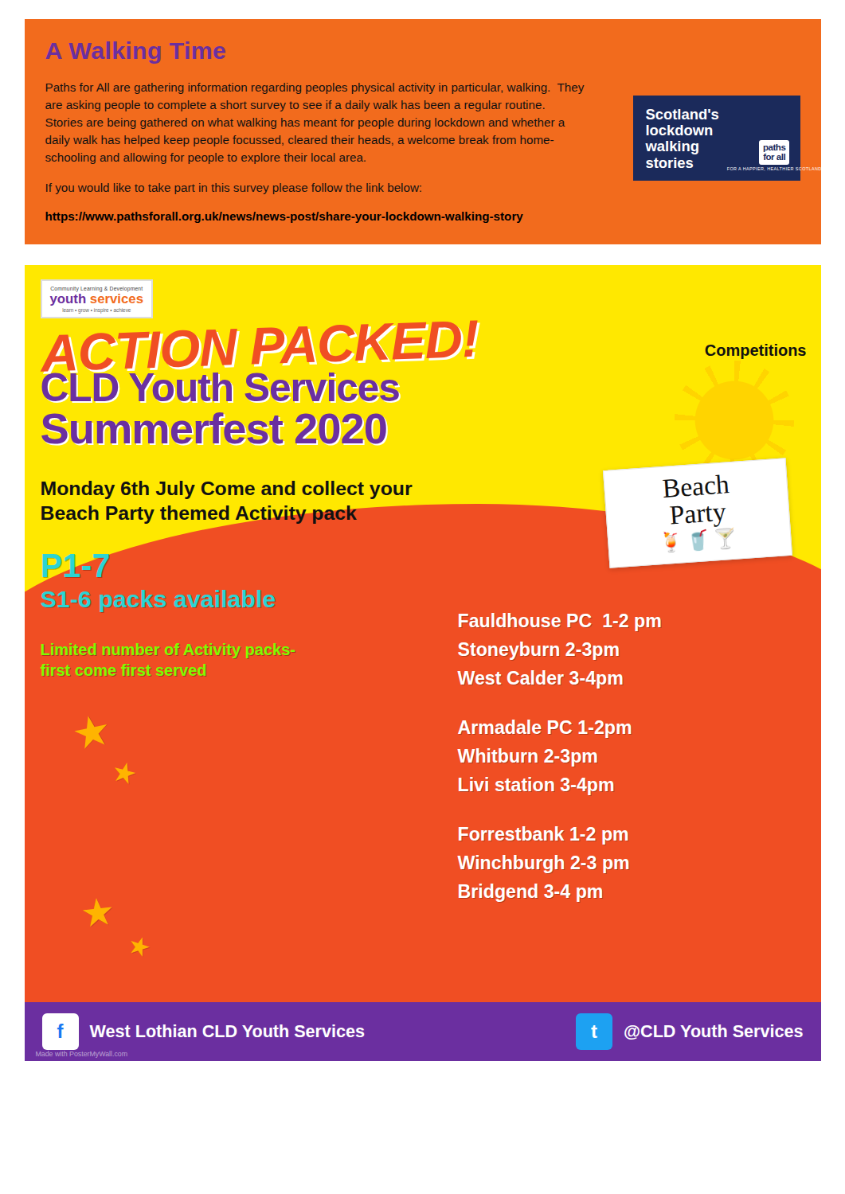A Walking Time
Paths for All are gathering information regarding peoples physical activity in particular, walking. They are asking people to complete a short survey to see if a daily walk has been a regular routine. Stories are being gathered on what walking has meant for people during lockdown and whether a daily walk has helped keep people focussed, cleared their heads, a welcome break from home-schooling and allowing for people to explore their local area.
If you would like to take part in this survey please follow the link below:
https://www.pathsforall.org.uk/news/news-post/share-your-lockdown-walking-story
Scotland's
lockdown
walking
stories
paths
for all For a happier, healthier Scotland
Competitions
Beach
Party
🍹🥤🍸
Community Learning & Development youth services learn • grow • inspire • achieve
ACTION PACKED!
CLD Youth Services
Summerfest 2020
Monday 6th July Come and collect your Beach Party themed Activity pack
P1-7 S1-6 packs available
Limited number of Activity packs- first come first served
Fauldhouse PC 1-2 pm
Stoneyburn 2-3pm
West Calder 3-4pm
Armadale PC 1-2pm
Whitburn 2-3pm
Livi station 3-4pm
Forrestbank 1-2 pm
Winchburgh 2-3 pm
Bridgend 3-4 pm
★ ★ ★ ★
f West Lothian CLD Youth Services t @CLD Youth Services
Made with PosterMyWall.com